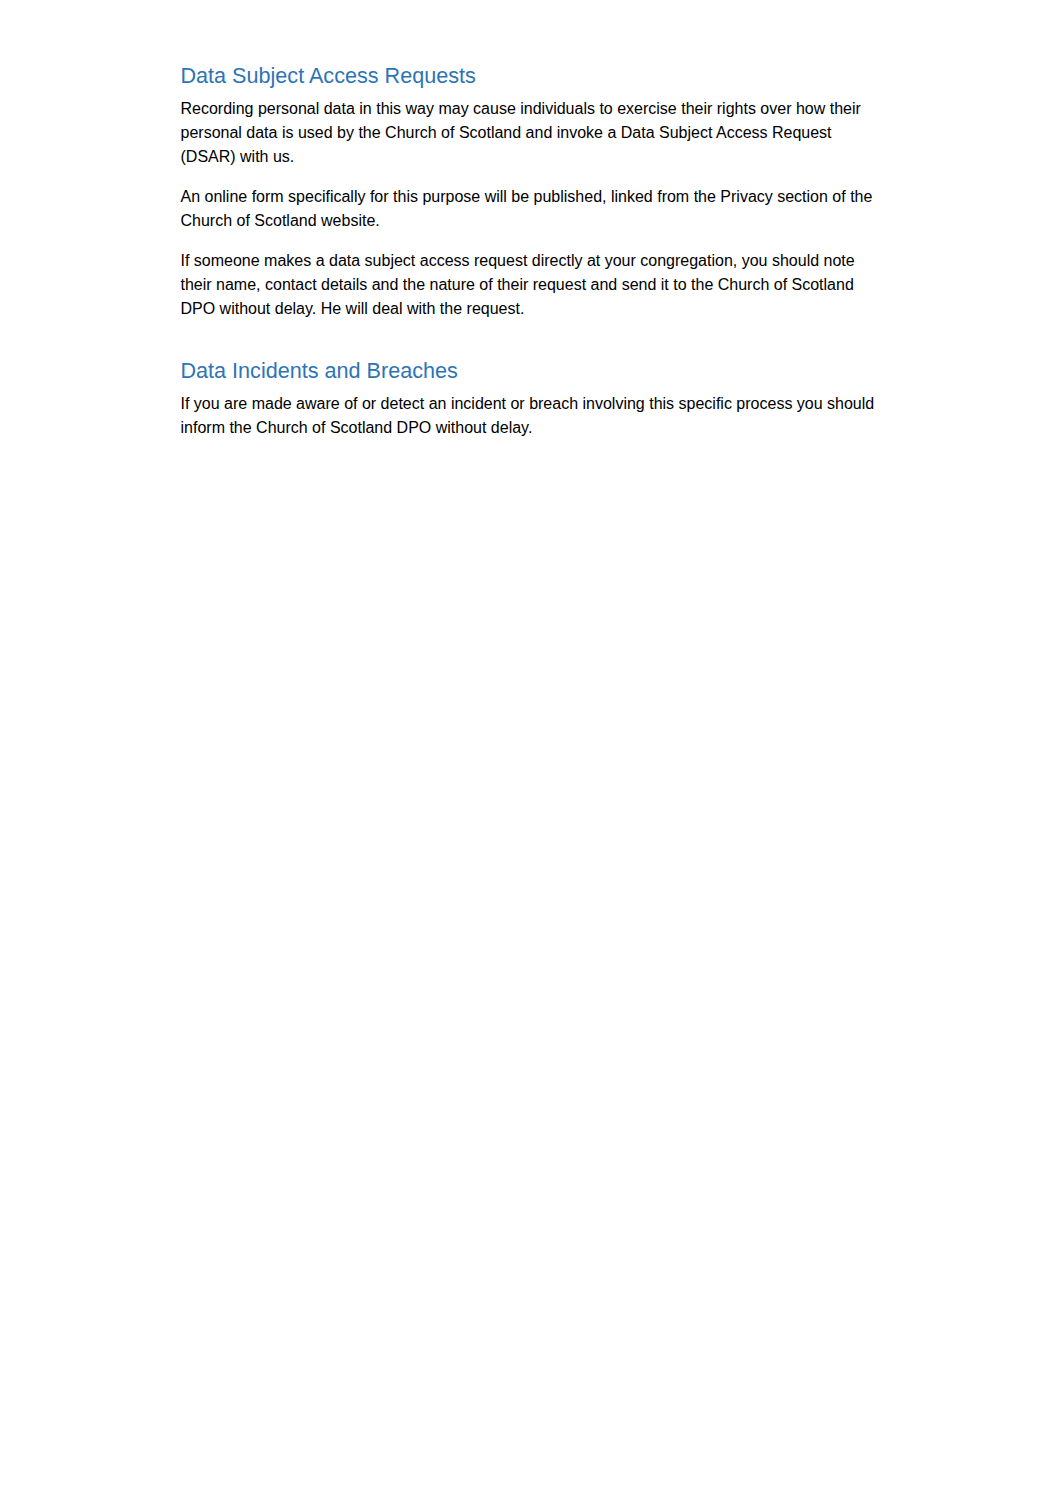Data Subject Access Requests
Recording personal data in this way may cause individuals to exercise their rights over how their personal data is used by the Church of Scotland and invoke a Data Subject Access Request (DSAR) with us.
An online form specifically for this purpose will be published, linked from the Privacy section of the Church of Scotland website.
If someone makes a data subject access request directly at your congregation, you should note their name, contact details and the nature of their request and send it to the Church of Scotland DPO without delay. He will deal with the request.
Data Incidents and Breaches
If you are made aware of or detect an incident or breach involving this specific process you should inform the Church of Scotland DPO without delay.